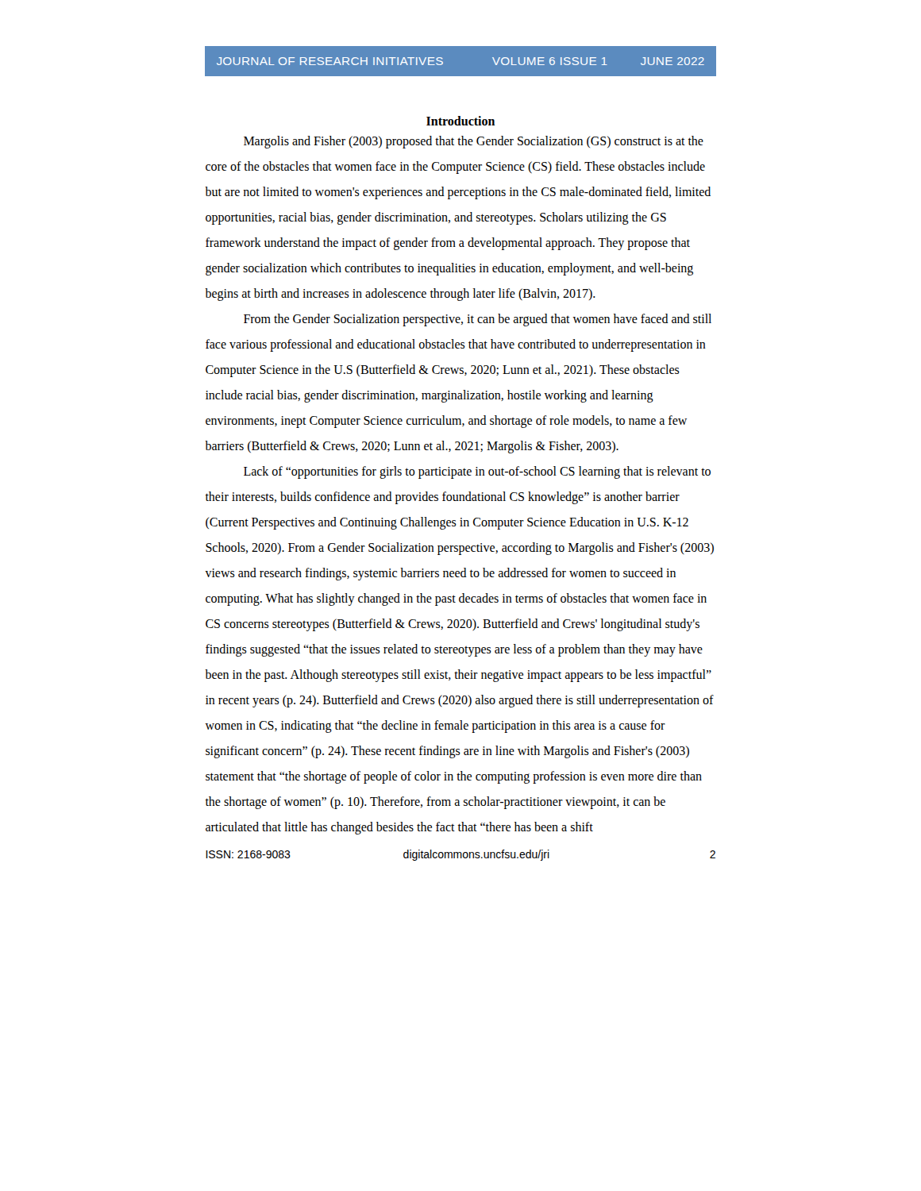JOURNAL OF RESEARCH INITIATIVES VOLUME 6 ISSUE 1 JUNE 2022
Introduction
Margolis and Fisher (2003) proposed that the Gender Socialization (GS) construct is at the core of the obstacles that women face in the Computer Science (CS) field. These obstacles include but are not limited to women's experiences and perceptions in the CS male-dominated field, limited opportunities, racial bias, gender discrimination, and stereotypes. Scholars utilizing the GS framework understand the impact of gender from a developmental approach. They propose that gender socialization which contributes to inequalities in education, employment, and well-being begins at birth and increases in adolescence through later life (Balvin, 2017).
From the Gender Socialization perspective, it can be argued that women have faced and still face various professional and educational obstacles that have contributed to underrepresentation in Computer Science in the U.S (Butterfield & Crews, 2020; Lunn et al., 2021). These obstacles include racial bias, gender discrimination, marginalization, hostile working and learning environments, inept Computer Science curriculum, and shortage of role models, to name a few barriers (Butterfield & Crews, 2020; Lunn et al., 2021; Margolis & Fisher, 2003).
Lack of “opportunities for girls to participate in out-of-school CS learning that is relevant to their interests, builds confidence and provides foundational CS knowledge” is another barrier (Current Perspectives and Continuing Challenges in Computer Science Education in U.S. K-12 Schools, 2020). From a Gender Socialization perspective, according to Margolis and Fisher's (2003) views and research findings, systemic barriers need to be addressed for women to succeed in computing. What has slightly changed in the past decades in terms of obstacles that women face in CS concerns stereotypes (Butterfield & Crews, 2020). Butterfield and Crews' longitudinal study's findings suggested “that the issues related to stereotypes are less of a problem than they may have been in the past. Although stereotypes still exist, their negative impact appears to be less impactful” in recent years (p. 24). Butterfield and Crews (2020) also argued there is still underrepresentation of women in CS, indicating that “the decline in female participation in this area is a cause for significant concern” (p. 24). These recent findings are in line with Margolis and Fisher's (2003) statement that “the shortage of people of color in the computing profession is even more dire than the shortage of women” (p. 10). Therefore, from a scholar-practitioner viewpoint, it can be articulated that little has changed besides the fact that “there has been a shift
ISSN: 2168-9083 digitalcommons.uncfsu.edu/jri 2